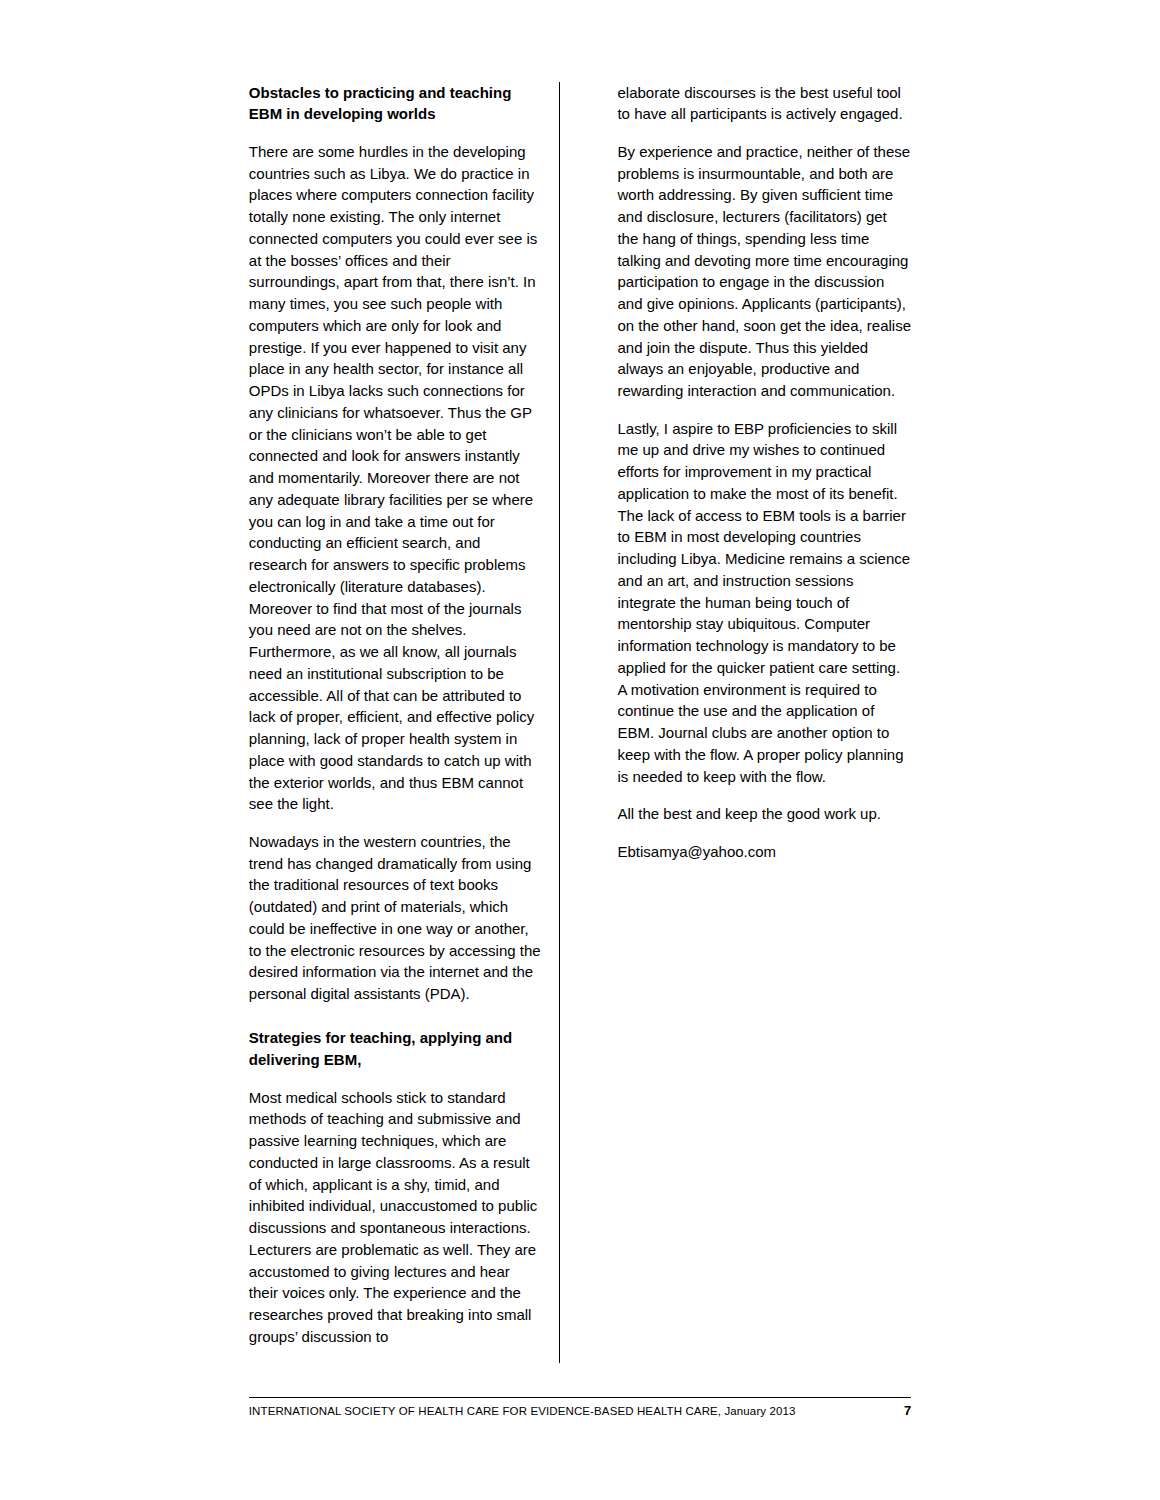Obstacles to practicing and teaching EBM in developing worlds
There are some hurdles in the developing countries such as Libya. We do practice in places where computers connection facility totally none existing. The only internet connected computers you could ever see is at the bosses’ offices and their surroundings, apart from that, there isn’t. In many times, you see such people with computers which are only for look and prestige. If you ever happened to visit any place in any health sector, for instance all OPDs in Libya lacks such connections for any clinicians for whatsoever. Thus the GP or the clinicians won’t be able to get connected and look for answers instantly and momentarily. Moreover there are not any adequate library facilities per se where you can log in and take a time out for conducting an efficient search, and research for answers to specific problems electronically (literature databases). Moreover to find that most of the journals you need are not on the shelves. Furthermore, as we all know, all journals need an institutional subscription to be accessible. All of that can be attributed to lack of proper, efficient, and effective policy planning, lack of proper health system in place with good standards to catch up with the exterior worlds, and thus EBM cannot see the light.
Nowadays in the western countries, the trend has changed dramatically from using the traditional resources of text books (outdated) and print of materials, which could be ineffective in one way or another, to the electronic resources by accessing the desired information via the internet and the personal digital assistants (PDA).
Strategies for teaching, applying and delivering EBM,
Most medical schools stick to standard methods of teaching and submissive and passive learning techniques, which are conducted in large classrooms. As a result of which, applicant is a shy, timid, and inhibited individual, unaccustomed to public discussions and spontaneous interactions. Lecturers are problematic as well. They are accustomed to giving lectures and hear their voices only. The experience and the researches proved that breaking into small groups’ discussion to
elaborate discourses is the best useful tool to have all participants is actively engaged.
By experience and practice, neither of these problems is insurmountable, and both are worth addressing. By given sufficient time and disclosure, lecturers (facilitators) get the hang of things, spending less time talking and devoting more time encouraging participation to engage in the discussion and give opinions. Applicants (participants), on the other hand, soon get the idea, realise and join the dispute. Thus this yielded always an enjoyable, productive and rewarding interaction and communication.
Lastly, I aspire to EBP proficiencies to skill me up and drive my wishes to continued efforts for improvement in my practical application to make the most of its benefit. The lack of access to EBM tools is a barrier to EBM in most developing countries including Libya. Medicine remains a science and an art, and instruction sessions integrate the human being touch of mentorship stay ubiquitous. Computer information technology is mandatory to be applied for the quicker patient care setting. A motivation environment is required to continue the use and the application of EBM. Journal clubs are another option to keep with the flow. A proper policy planning is needed to keep with the flow.
All the best and keep the good work up.
Ebtisamya@yahoo.com
INTERNATIONAL SOCIETY OF HEALTH CARE FOR EVIDENCE-BASED HEALTH CARE, January 2013 7